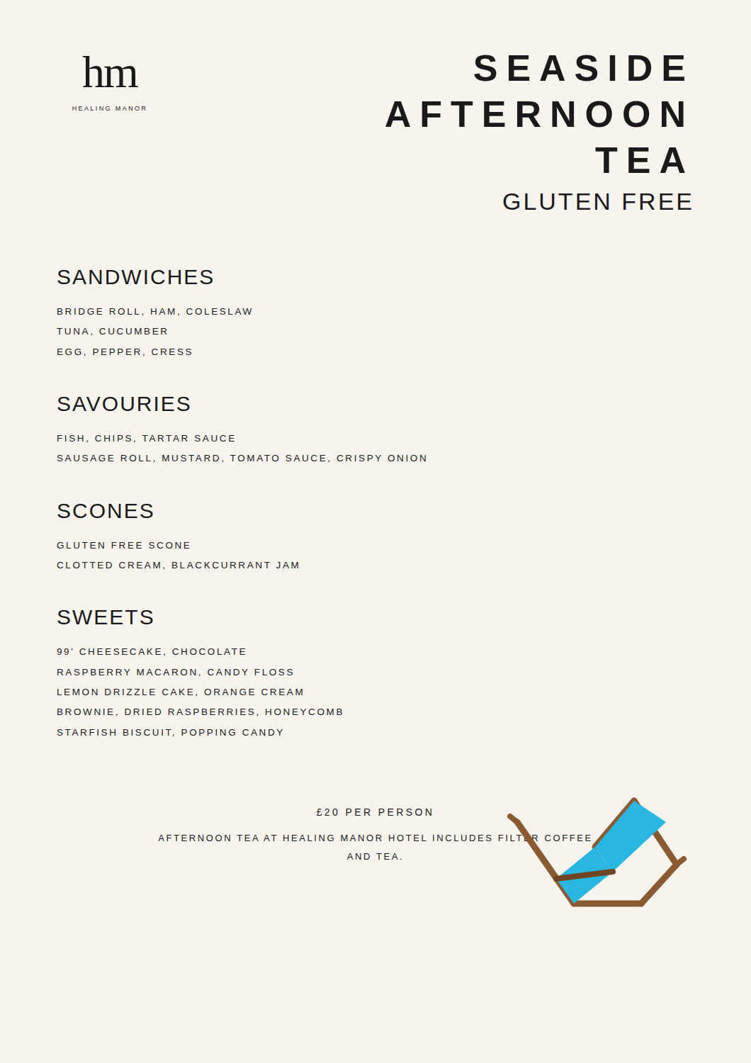hm Healing Manor
Seaside Afternoon Tea
Gluten Free
Sandwiches
Bridge roll, ham, coleslaw
Tuna, cucumber
Egg, pepper, cress
Savouries
Fish, chips, tartar sauce
Sausage roll, mustard, tomato sauce, crispy onion
Scones
Gluten free scone
Clotted cream, blackcurrant jam
Sweets
99' cheesecake, chocolate
Raspberry macaron, candy floss
Lemon drizzle cake, orange cream
Brownie, dried raspberries, honeycomb
Starfish biscuit, popping candy
£20 per person
Afternoon tea at Healing Manor Hotel includes filter coffee and tea.